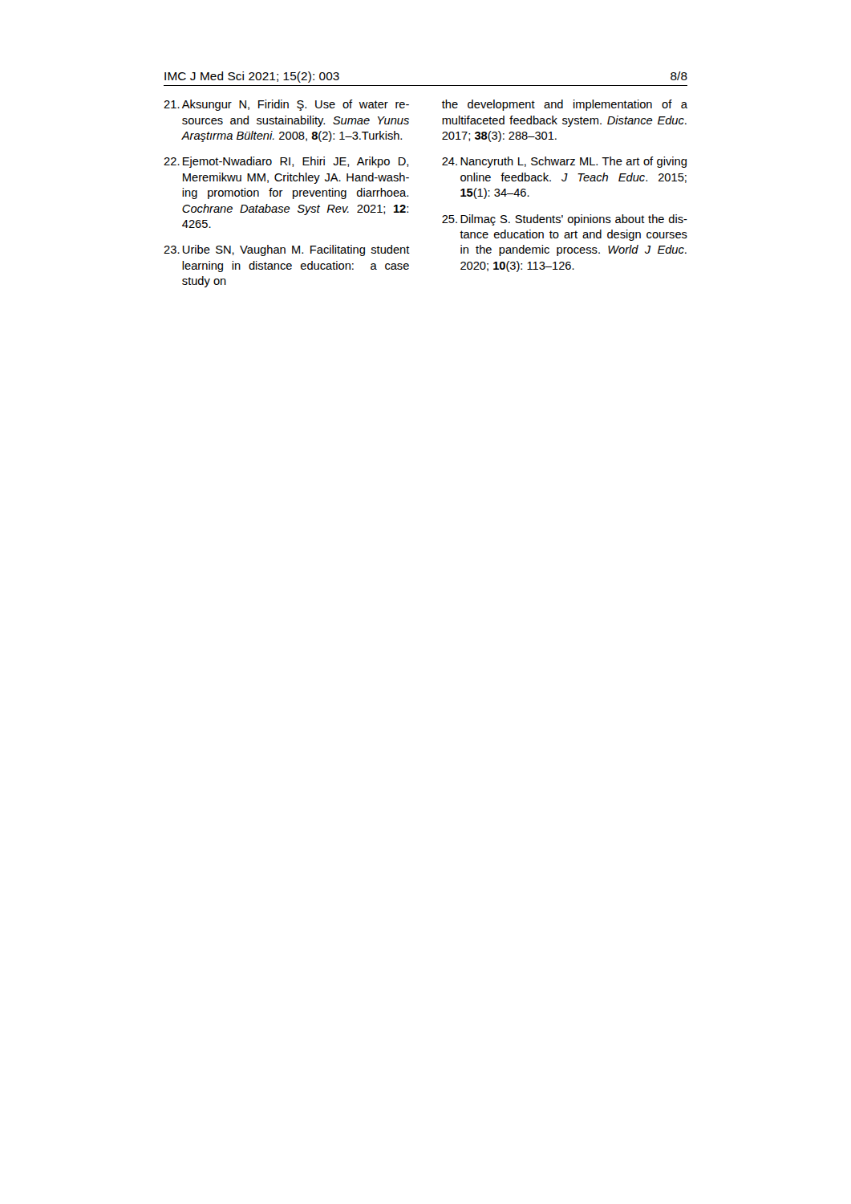IMC J Med Sci 2021; 15(2): 003
8/8
21. Aksungur N, Firidin Ş. Use of water resources and sustainability. Sumae Yunus Araştırma Bülteni. 2008, 8(2): 1–3.Turkish.
22. Ejemot-Nwadiaro RI, Ehiri JE, Arikpo D, Meremikwu MM, Critchley JA. Hand-washing promotion for preventing diarrhoea. Cochrane Database Syst Rev. 2021; 12: 4265.
23. Uribe SN, Vaughan M. Facilitating student learning in distance education: a case study on
the development and implementation of a multifaceted feedback system. Distance Educ. 2017; 38(3): 288–301.
24. Nancyruth L, Schwarz ML. The art of giving online feedback. J Teach Educ. 2015; 15(1): 34–46.
25. Dilmaç S. Students' opinions about the distance education to art and design courses in the pandemic process. World J Educ. 2020; 10(3): 113–126.